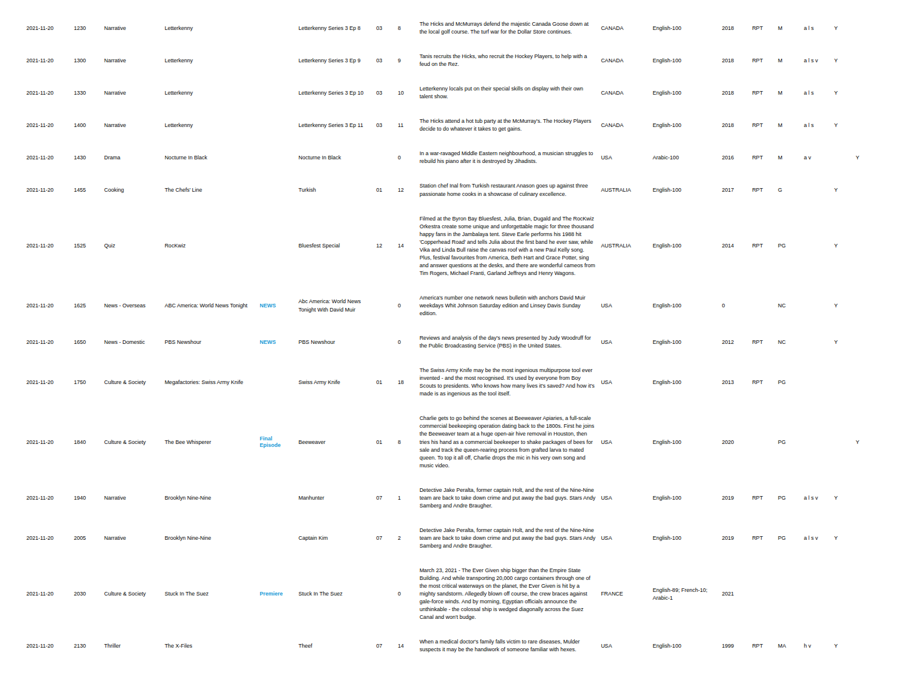| 2021-11-20 | 1230 | Narrative | Letterkenny | | Letterkenny Series 3 Ep 8 | 03 | 8 | The Hicks and McMurrays defend the majestic Canada Goose down at the local golf course. The turf war for the Dollar Store continues. | CANADA | English-100 | 2018 | RPT | M | a l s | Y | |
| 2021-11-20 | 1300 | Narrative | Letterkenny | | Letterkenny Series 3 Ep 9 | 03 | 9 | Tanis recruits the Hicks, who recruit the Hockey Players, to help with a feud on the Rez. | CANADA | English-100 | 2018 | RPT | M | a l s v | Y | |
| 2021-11-20 | 1330 | Narrative | Letterkenny | | Letterkenny Series 3 Ep 10 | 03 | 10 | Letterkenny locals put on their special skills on display with their own talent show. | CANADA | English-100 | 2018 | RPT | M | a l s | Y | |
| 2021-11-20 | 1400 | Narrative | Letterkenny | | Letterkenny Series 3 Ep 11 | 03 | 11 | The Hicks attend a hot tub party at the McMurray's. The Hockey Players decide to do whatever it takes to get gains. | CANADA | English-100 | 2018 | RPT | M | a l s | Y | |
| 2021-11-20 | 1430 | Drama | Nocturne In Black | | Nocturne In Black | | 0 | In a war-ravaged Middle Eastern neighbourhood, a musician struggles to rebuild his piano after it is destroyed by Jihadists. | USA | Arabic-100 | 2016 | RPT | M | a v | | Y |
| 2021-11-20 | 1455 | Cooking | The Chefs' Line | | Turkish | 01 | 12 | Station chef Inal from Turkish restaurant Anason goes up against three passionate home cooks in a showcase of culinary excellence. | AUSTRALIA | English-100 | 2017 | RPT | G | | Y | |
| 2021-11-20 | 1525 | Quiz | RocKwiz | | Bluesfest Special | 12 | 14 | Filmed at the Byron Bay Bluesfest, Julia, Brian, Dugald and The RocKwiz Orkestra create some unique and unforgettable magic for three thousand happy fans in the Jambalaya tent. Steve Earle performs his 1988 hit 'Copperhead Road' and tells Julia about the first band he ever saw, while Vika and Linda Bull raise the canvas roof with a new Paul Kelly song. Plus, festival favourites from America, Beth Hart and Grace Potter, sing and answer questions at the desks, and there are wonderful cameos from Tim Rogers, Michael Franti, Garland Jeffreys and Henry Wagons. | AUSTRALIA | English-100 | 2014 | RPT | PG | | Y | |
| 2021-11-20 | 1625 | News - Overseas | ABC America: World News Tonight | NEWS | Abc America: World News Tonight With David Muir | | 0 | America's number one network news bulletin with anchors David Muir weekdays Whit Johnson Saturday edition and Linsey Davis Sunday edition. | USA | English-100 | 0 | | NC | | Y | |
| 2021-11-20 | 1650 | News - Domestic | PBS Newshour | NEWS | PBS Newshour | | 0 | Reviews and analysis of the day's news presented by Judy Woodruff for the Public Broadcasting Service (PBS) in the United States. | USA | English-100 | 2012 | RPT | NC | | Y | |
| 2021-11-20 | 1750 | Culture & Society | Megafactories: Swiss Army Knife | | Swiss Army Knife | 01 | 18 | The Swiss Army Knife may be the most ingenious multipurpose tool ever invented - and the most recognised. It's used by everyone from Boy Scouts to presidents. Who knows how many lives it's saved? And how it's made is as ingenious as the tool itself. | USA | English-100 | 2013 | RPT | PG | | | |
| 2021-11-20 | 1840 | Culture & Society | The Bee Whisperer | Final Episode | Beeweaver | 01 | 8 | Charlie gets to go behind the scenes at Beeweaver Apiaries, a full-scale commercial beekeeping operation dating back to the 1800s. First he joins the Beeweaver team at a huge open-air hive removal in Houston, then tries his hand as a commercial beekeeper to shake packages of bees for sale and track the queen-rearing process from grafted larva to mated queen. To top it all off, Charlie drops the mic in his very own song and music video. | USA | English-100 | 2020 | | PG | | | Y |
| 2021-11-20 | 1940 | Narrative | Brooklyn Nine-Nine | | Manhunter | 07 | 1 | Detective Jake Peralta, former captain Holt, and the rest of the Nine-Nine team are back to take down crime and put away the bad guys. Stars Andy Samberg and Andre Braugher. | USA | English-100 | 2019 | RPT | PG | a l s v | Y | |
| 2021-11-20 | 2005 | Narrative | Brooklyn Nine-Nine | | Captain Kim | 07 | 2 | Detective Jake Peralta, former captain Holt, and the rest of the Nine-Nine team are back to take down crime and put away the bad guys. Stars Andy Samberg and Andre Braugher. | USA | English-100 | 2019 | RPT | PG | a l s v | Y | |
| 2021-11-20 | 2030 | Culture & Society | Stuck In The Suez | Premiere | Stuck In The Suez | | 0 | March 23, 2021 - The Ever Given ship bigger than the Empire State Building. And while transporting 20,000 cargo containers through one of the most critical waterways on the planet, the Ever Given is hit by a mighty sandstorm. Allegedly blown off course, the crew braces against gale-force winds. And by morning, Egyptian officials announce the unthinkable - the colossal ship is wedged diagonally across the Suez Canal and won't budge. | FRANCE | English-89; French-10; Arabic-1 | 2021 | | | | | |
| 2021-11-20 | 2130 | Thriller | The X-Files | | Theef | 07 | 14 | When a medical doctor's family falls victim to rare diseases, Mulder suspects it may be the handiwork of someone familiar with hexes. | USA | English-100 | 1999 | RPT | MA | h v | Y | |